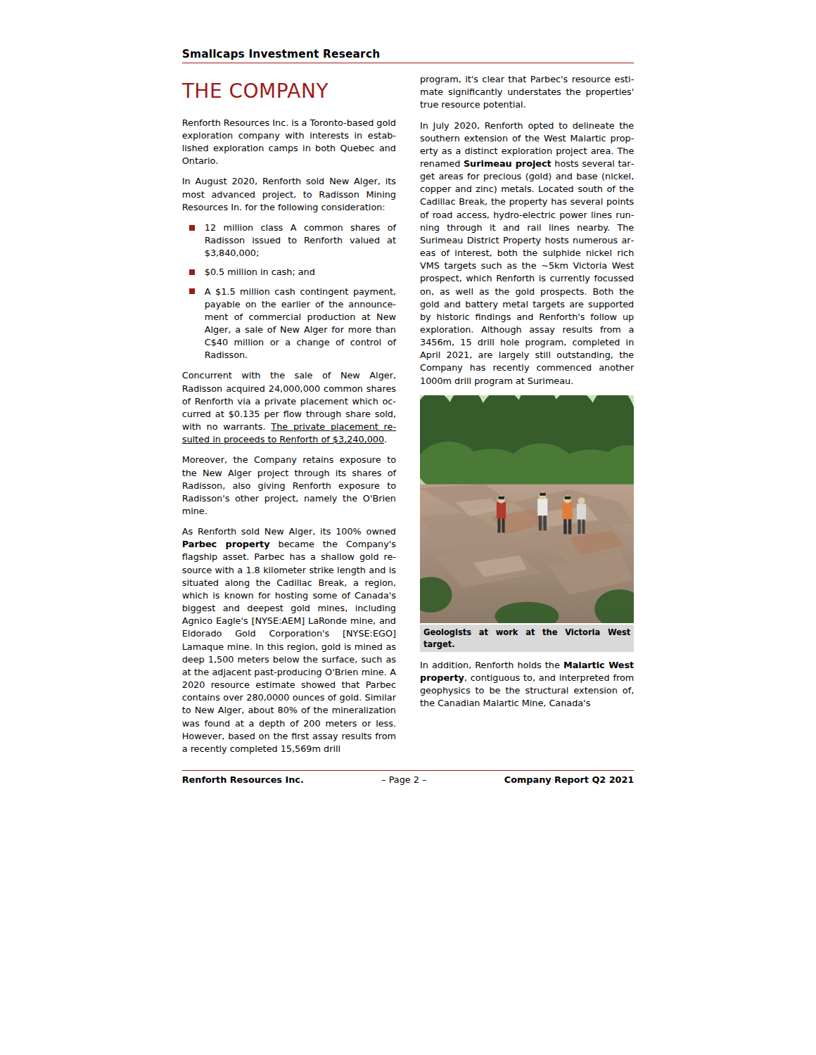Smallcaps Investment Research
THE COMPANY
Renforth Resources Inc. is a Toronto-based gold exploration company with interests in established exploration camps in both Quebec and Ontario.
In August 2020, Renforth sold New Alger, its most advanced project, to Radisson Mining Resources In. for the following consideration:
12 million class A common shares of Radisson issued to Renforth valued at $3,840,000;
$0.5 million in cash; and
A $1.5 million cash contingent payment, payable on the earlier of the announcement of commercial production at New Alger, a sale of New Alger for more than C$40 million or a change of control of Radisson.
Concurrent with the sale of New Alger, Radisson acquired 24,000,000 common shares of Renforth via a private placement which occurred at $0.135 per flow through share sold, with no warrants. The private placement resulted in proceeds to Renforth of $3,240,000.
Moreover, the Company retains exposure to the New Alger project through its shares of Radisson, also giving Renforth exposure to Radisson's other project, namely the O'Brien mine.
As Renforth sold New Alger, its 100% owned Parbec property became the Company's flagship asset. Parbec has a shallow gold resource with a 1.8 kilometer strike length and is situated along the Cadillac Break, a region, which is known for hosting some of Canada's biggest and deepest gold mines, including Agnico Eagle's [NYSE:AEM] LaRonde mine, and Eldorado Gold Corporation's [NYSE:EGO] Lamaque mine. In this region, gold is mined as deep 1,500 meters below the surface, such as at the adjacent past-producing O'Brien mine. A 2020 resource estimate showed that Parbec contains over 280,0000 ounces of gold. Similar to New Alger, about 80% of the mineralization was found at a depth of 200 meters or less. However, based on the first assay results from a recently completed 15,569m drill
program, it's clear that Parbec's resource estimate significantly understates the properties' true resource potential.
In July 2020, Renforth opted to delineate the southern extension of the West Malartic property as a distinct exploration project area. The renamed Surimeau project hosts several target areas for precious (gold) and base (nickel, copper and zinc) metals. Located south of the Cadillac Break, the property has several points of road access, hydro-electric power lines running through it and rail lines nearby. The Surimeau District Property hosts numerous areas of interest, both the sulphide nickel rich VMS targets such as the ~5km Victoria West prospect, which Renforth is currently focussed on, as well as the gold prospects. Both the gold and battery metal targets are supported by historic findings and Renforth's follow up exploration. Although assay results from a 3456m, 15 drill hole program, completed in April 2021, are largely still outstanding, the Company has recently commenced another 1000m drill program at Surimeau.
Geologists at work at the Victoria West target.
In addition, Renforth holds the Malartic West property, contiguous to, and interpreted from geophysics to be the structural extension of, the Canadian Malartic Mine, Canada's
Renforth Resources Inc.
– Page 2 –
Company Report Q2 2021